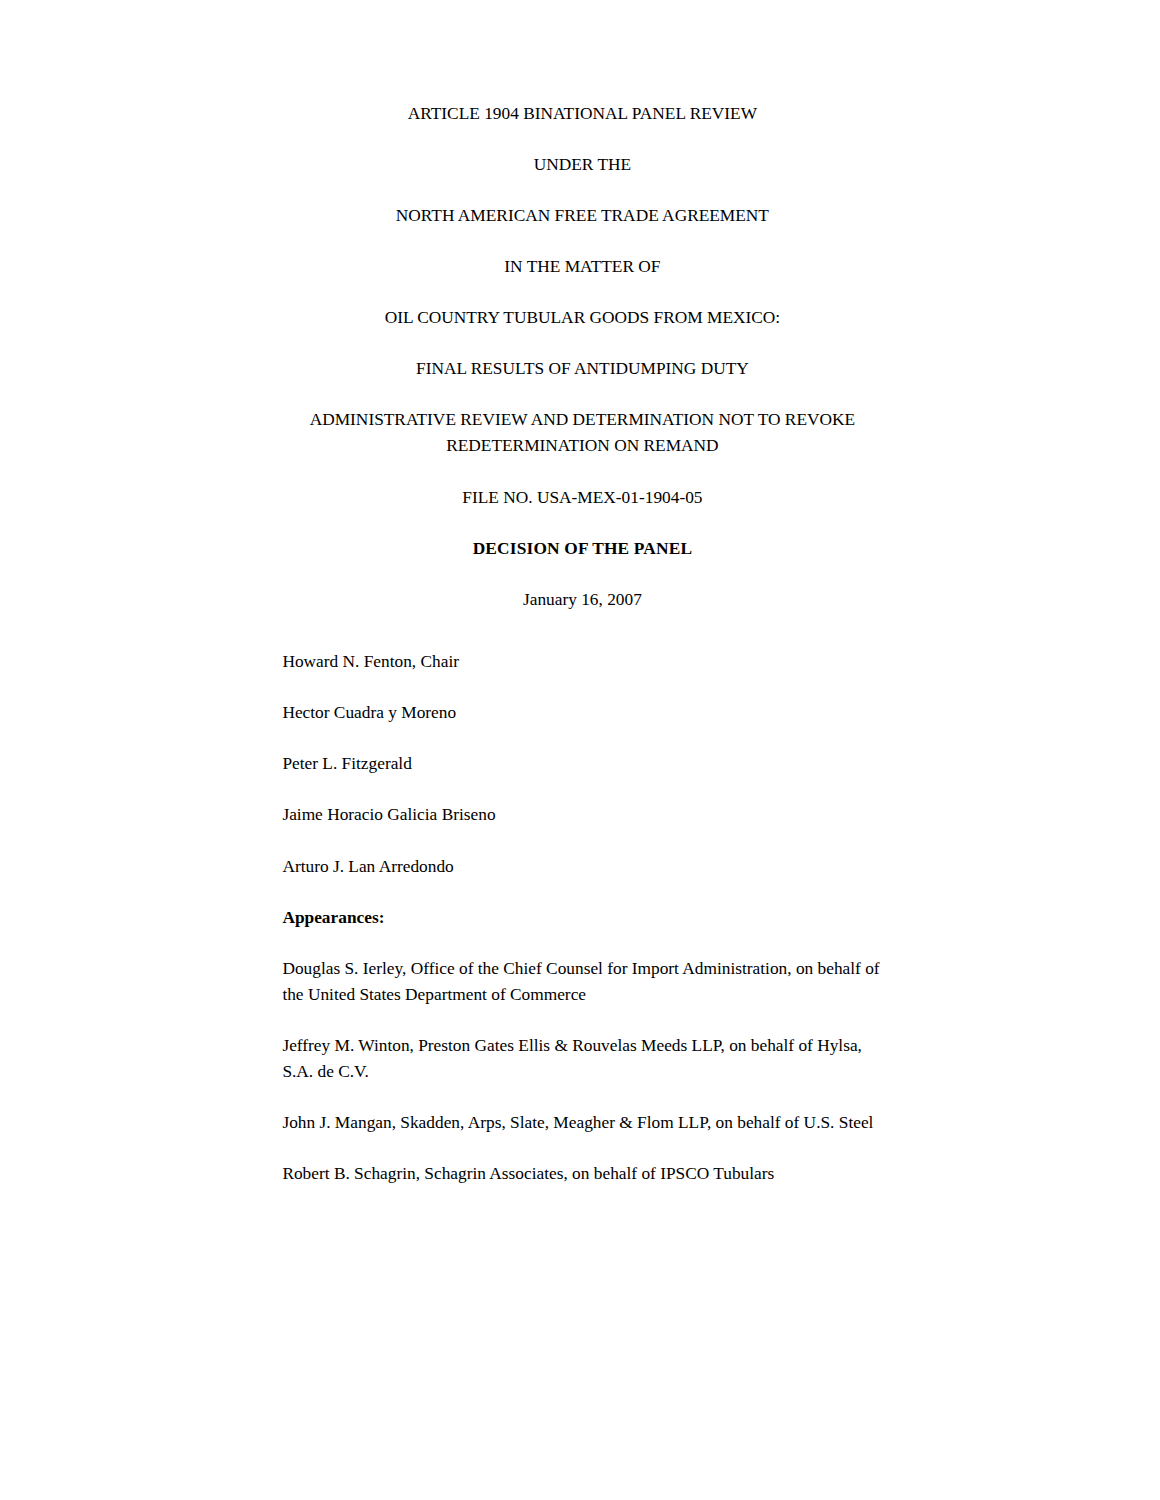ARTICLE 1904 BINATIONAL PANEL REVIEW
UNDER THE
NORTH AMERICAN FREE TRADE AGREEMENT
IN THE MATTER OF
OIL COUNTRY TUBULAR GOODS FROM MEXICO:
FINAL RESULTS OF ANTIDUMPING DUTY
ADMINISTRATIVE REVIEW AND DETERMINATION NOT TO REVOKE REDETERMINATION ON REMAND
FILE NO. USA-MEX-01-1904-05
DECISION OF THE PANEL
January 16, 2007
Howard N. Fenton, Chair
Hector Cuadra y Moreno
Peter L. Fitzgerald
Jaime Horacio Galicia Briseno
Arturo J. Lan Arredondo
Appearances:
Douglas S. Ierley, Office of the Chief Counsel for Import Administration, on behalf of the United States Department of Commerce
Jeffrey M. Winton, Preston Gates Ellis & Rouvelas Meeds LLP, on behalf of Hylsa, S.A. de C.V.
John J. Mangan, Skadden, Arps, Slate, Meagher & Flom LLP, on behalf of U.S. Steel
Robert B. Schagrin, Schagrin Associates, on behalf of IPSCO Tubulars